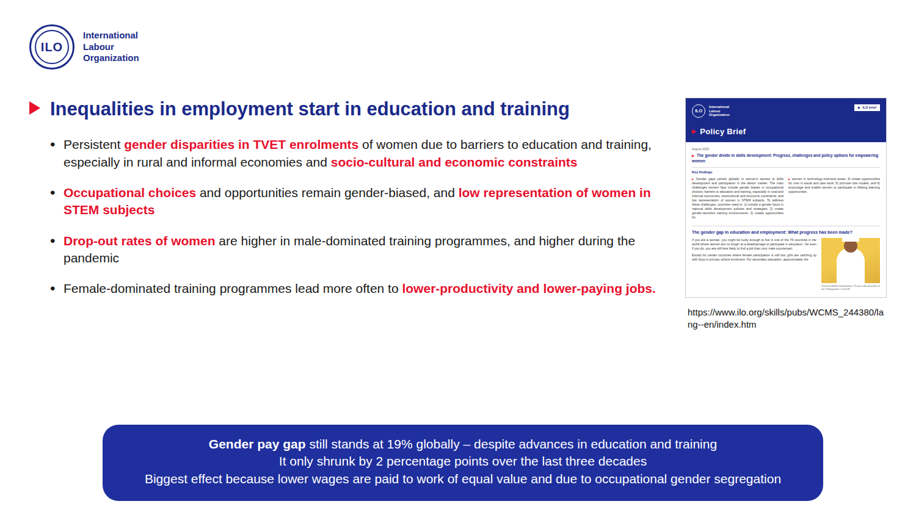ILO
International
Labour
Organization
Inequalities in employment start in education and training
Persistent gender disparities in TVET enrolments of women due to barriers to education and training, especially in rural and informal economies and socio-cultural and economic constraints
Occupational choices and opportunities remain gender-biased, and low representation of women in STEM subjects
Drop-out rates of women are higher in male-dominated training programmes, and higher during the pandemic
Female-dominated training programmes lead more often to lower-productivity and lower-paying jobs.
ILO brief
ILO
International
Labour
Organization
Policy Brief
August 2020
The gender divide in skills development: Progress, challenges and policy options for empowering women
Key findings
Gender gaps persist globally in women's access to skills development and participation in the labour market. The main challenges women face include gender biases in occupational choices; barriers to education and training, especially in rural and informal economies; sociocultural and economic constraints; and low representation of women in STEM subjects. To address these challenges, countries need to: 1) include a gender focus in national skills development policies and strategies; 2) create gender-sensitive training environments; 3) create opportunities for
women in technology-intensive areas; 4) create opportunities for men in social and care work; 5) promote role models; and 6) encourage and enable women to participate in lifelong learning opportunities.
The gender gap in education and employment: What progress has been made?
If you are a woman, you might be lucky enough to live in one of the 76 countries in the world where women are no longer at a disadvantage to participate in education. Yet even if you do, you are still less likely to find a job than your male counterpart.
Except for certain countries where female participation is still low, girls are catching up with boys in primary school enrolment. For secondary education, approximately the
Portrait of Wolkite Ratanmathon, 37 years old and mother of two. Photographer: Crozet M.
https://www.ilo.org/skills/pubs/WCMS_244380/lang--en/index.htm
Gender pay gap still stands at 19% globally – despite advances in education and training
It only shrunk by 2 percentage points over the last three decades
Biggest effect because lower wages are paid to work of equal value and due to occupational gender segregation